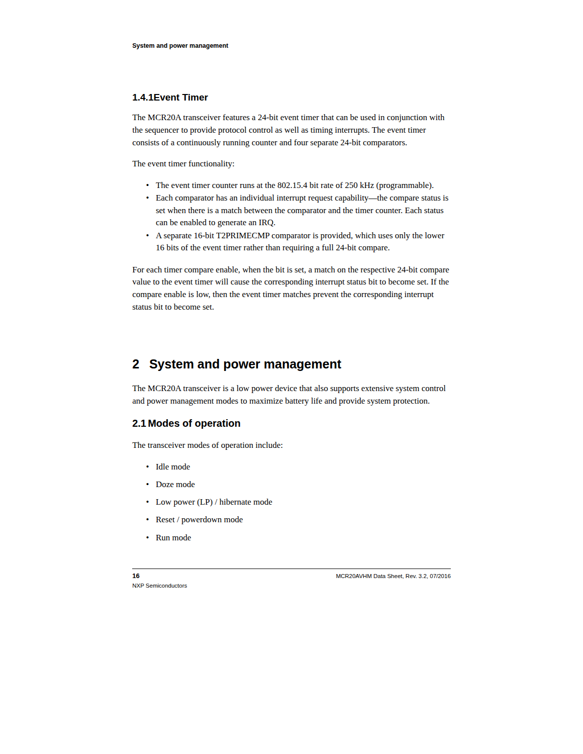System and power management
1.4.1 Event Timer
The MCR20A transceiver features a 24-bit event timer that can be used in conjunction with the sequencer to provide protocol control as well as timing interrupts. The event timer consists of a continuously running counter and four separate 24-bit comparators.
The event timer functionality:
The event timer counter runs at the 802.15.4 bit rate of 250 kHz (programmable).
Each comparator has an individual interrupt request capability—the compare status is set when there is a match between the comparator and the timer counter. Each status can be enabled to generate an IRQ.
A separate 16-bit T2PRIMECMP comparator is provided, which uses only the lower 16 bits of the event timer rather than requiring a full 24-bit compare.
For each timer compare enable, when the bit is set, a match on the respective 24-bit compare value to the event timer will cause the corresponding interrupt status bit to become set. If the compare enable is low, then the event timer matches prevent the corresponding interrupt status bit to become set.
2 System and power management
The MCR20A transceiver is a low power device that also supports extensive system control and power management modes to maximize battery life and provide system protection.
2.1 Modes of operation
The transceiver modes of operation include:
Idle mode
Doze mode
Low power (LP) / hibernate mode
Reset / powerdown mode
Run mode
16 NXP Semiconductors
MCR20AVHM Data Sheet, Rev. 3.2, 07/2016